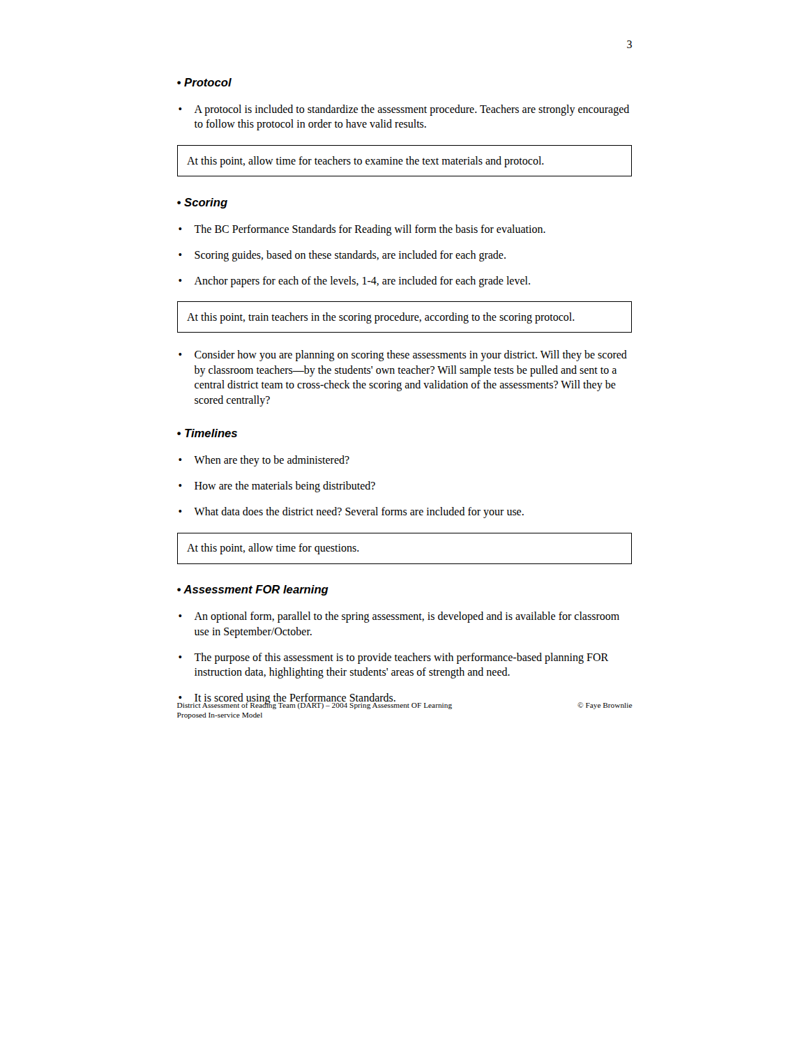3
• Protocol
A protocol is included to standardize the assessment procedure. Teachers are strongly encouraged to follow this protocol in order to have valid results.
At this point, allow time for teachers to examine the text materials and protocol.
• Scoring
The BC Performance Standards for Reading will form the basis for evaluation.
Scoring guides, based on these standards, are included for each grade.
Anchor papers for each of the levels, 1-4, are included for each grade level.
At this point, train teachers in the scoring procedure, according to the scoring protocol.
Consider how you are planning on scoring these assessments in your district. Will they be scored by classroom teachers—by the students' own teacher? Will sample tests be pulled and sent to a central district team to cross-check the scoring and validation of the assessments? Will they be scored centrally?
• Timelines
When are they to be administered?
How are the materials being distributed?
What data does the district need? Several forms are included for your use.
At this point, allow time for questions.
• Assessment FOR learning
An optional form, parallel to the spring assessment, is developed and is available for classroom use in September/October.
The purpose of this assessment is to provide teachers with performance-based planning FOR instruction data, highlighting their students' areas of strength and need.
It is scored using the Performance Standards.
District Assessment of Reading Team (DART) – 2004 Spring Assessment OF Learning
Proposed In-service Model
© Faye Brownlie